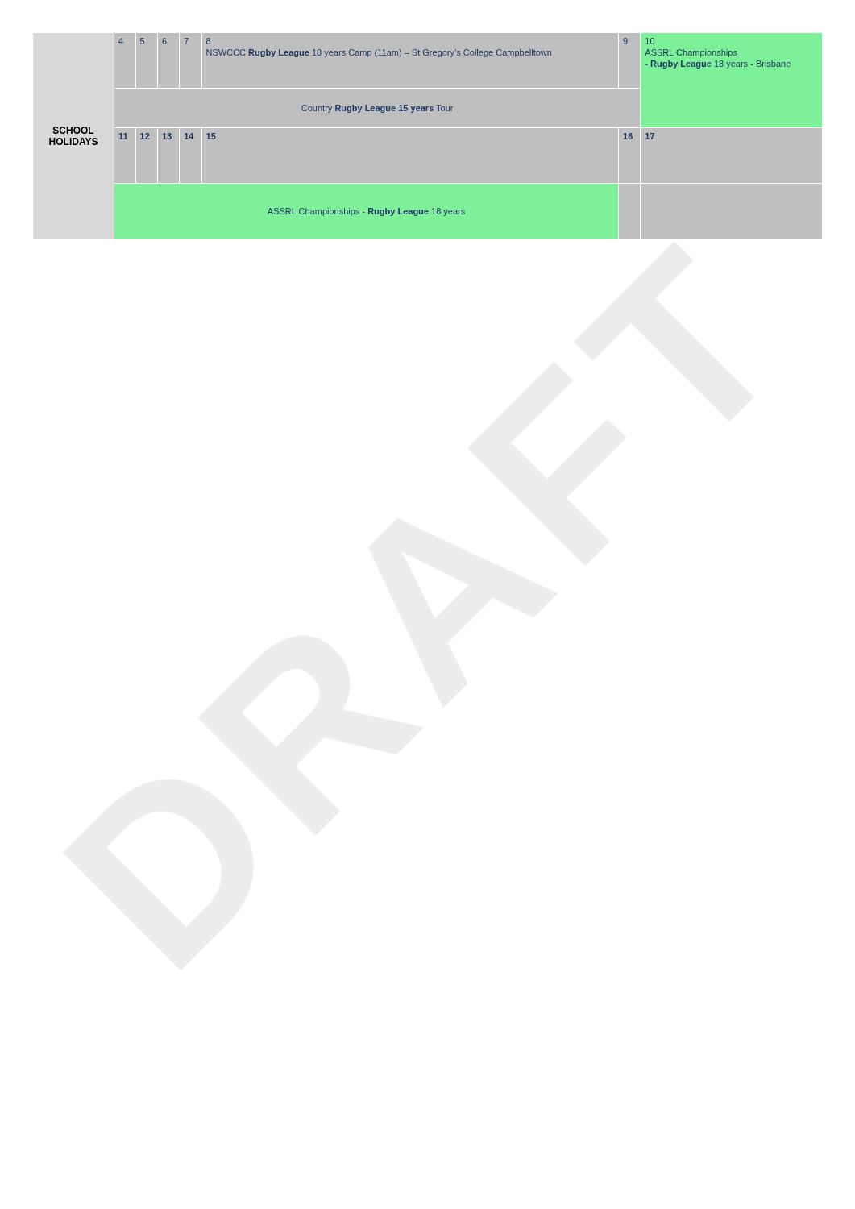DRAFT
| SCHOOL HOLIDAYS | 4 | 5 | 6 | 7 | 8 NSWCCC Rugby League 18 years Camp (11am) – St Gregory’s College Campbelltown | 9 | 10 ASSRL Championships - Rugby League 18 years - Brisbane |
| Country Rugby League 15 years Tour |
| 11 | 12 | 13 | 14 | 15 | 16 | 17 |
| ASSRL Championships - Rugby League 18 years | | |